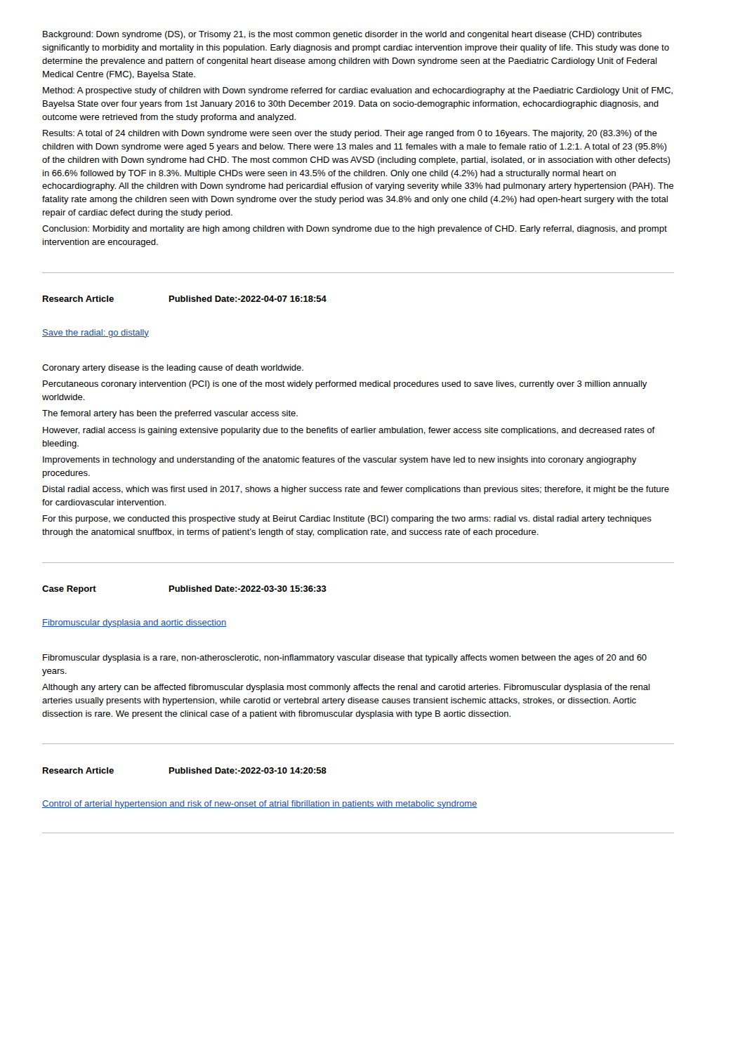Background: Down syndrome (DS), or Trisomy 21, is the most common genetic disorder in the world and congenital heart disease (CHD) contributes significantly to morbidity and mortality in this population. Early diagnosis and prompt cardiac intervention improve their quality of life. This study was done to determine the prevalence and pattern of congenital heart disease among children with Down syndrome seen at the Paediatric Cardiology Unit of Federal Medical Centre (FMC), Bayelsa State.
Method: A prospective study of children with Down syndrome referred for cardiac evaluation and echocardiography at the Paediatric Cardiology Unit of FMC, Bayelsa State over four years from 1st January 2016 to 30th December 2019. Data on socio-demographic information, echocardiographic diagnosis, and outcome were retrieved from the study proforma and analyzed.
Results: A total of 24 children with Down syndrome were seen over the study period. Their age ranged from 0 to 16years. The majority, 20 (83.3%) of the children with Down syndrome were aged 5 years and below. There were 13 males and 11 females with a male to female ratio of 1.2:1. A total of 23 (95.8%) of the children with Down syndrome had CHD. The most common CHD was AVSD (including complete, partial, isolated, or in association with other defects) in 66.6% followed by TOF in 8.3%. Multiple CHDs were seen in 43.5% of the children. Only one child (4.2%) had a structurally normal heart on echocardiography. All the children with Down syndrome had pericardial effusion of varying severity while 33% had pulmonary artery hypertension (PAH). The fatality rate among the children seen with Down syndrome over the study period was 34.8% and only one child (4.2%) had open-heart surgery with the total repair of cardiac defect during the study period.
Conclusion: Morbidity and mortality are high among children with Down syndrome due to the high prevalence of CHD. Early referral, diagnosis, and prompt intervention are encouraged.
Research Article Published Date:-2022-04-07 16:18:54
Save the radial: go distally
Coronary artery disease is the leading cause of death worldwide.
Percutaneous coronary intervention (PCI) is one of the most widely performed medical procedures used to save lives, currently over 3 million annually worldwide.
The femoral artery has been the preferred vascular access site.
However, radial access is gaining extensive popularity due to the benefits of earlier ambulation, fewer access site complications, and decreased rates of bleeding.
Improvements in technology and understanding of the anatomic features of the vascular system have led to new insights into coronary angiography procedures.
Distal radial access, which was first used in 2017, shows a higher success rate and fewer complications than previous sites; therefore, it might be the future for cardiovascular intervention.
For this purpose, we conducted this prospective study at Beirut Cardiac Institute (BCI) comparing the two arms: radial vs. distal radial artery techniques through the anatomical snuffbox, in terms of patient’s length of stay, complication rate, and success rate of each procedure.
Case Report Published Date:-2022-03-30 15:36:33
Fibromuscular dysplasia and aortic dissection
Fibromuscular dysplasia is a rare, non-atherosclerotic, non-inflammatory vascular disease that typically affects women between the ages of 20 and 60 years.
Although any artery can be affected fibromuscular dysplasia most commonly affects the renal and carotid arteries. Fibromuscular dysplasia of the renal arteries usually presents with hypertension, while carotid or vertebral artery disease causes transient ischemic attacks, strokes, or dissection. Aortic dissection is rare. We present the clinical case of a patient with fibromuscular dysplasia with type B aortic dissection.
Research Article Published Date:-2022-03-10 14:20:58
Control of arterial hypertension and risk of new-onset of atrial fibrillation in patients with metabolic syndrome